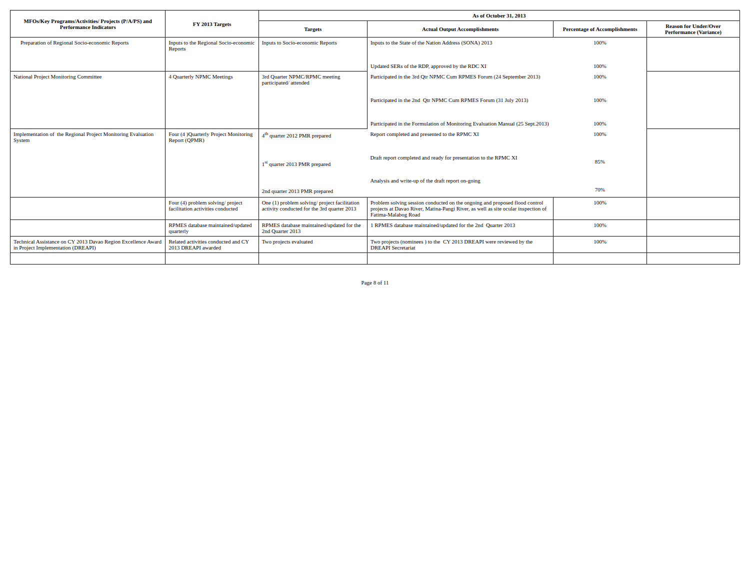| MFOs/Key Programs/Activities/ Projects (P/A/PS) and Performance Indicators | FY 2013 Targets | As of October 31, 2013 |
| --- | --- | --- |
| Targets | Actual Output Accomplishments | Percentage of Accomplishments | Reason for Under/Over Performance (Variance) |
| Preparation of Regional Socio-economic Reports | Inputs to the Regional Socio-economic Reports | Inputs to Socio-economic Reports | / Inputs to the State of the Nation Address (SONA) 2013 / / Updated SERs of the RDP, approved by the RDC XI / | / 100% / / 100% / | |
| National Project Monitoring Committee | 4 Quarterly NPMC Meetings | 3rd Quarter NPMC/RPMC meeting participated/ attended | / Participated in the 3rd Qtr NPMC Cum RPMES Forum (24 September 2013) / / Participated in the 2nd Qtr NPMC Cum RPMES Forum (31 July 2013) / / Participated in the Formulation of Monitoring Evaluation Manual (25 Sept.2013) / | / 100% / / 100% / / 100% / | |
| Implementation of the Regional Project Monitoring Evaluation System | Four (4 )Quarterly Project Monitoring Report (QPMR) | / 4 th quarter 2012 PMR prepared / / 1 st quarter 2013 PMR prepared / / 2nd quarter 2013 PMR prepared / | / Report completed and presented to the RPMC XI / / Draft report completed and ready for presentation to the RPMC XI / / Analysis and write-up of the draft report on-going / | / 100% / / 85% / / 70% / | |
| | Four (4) problem solving/ project facilitation activities conducted | One (1) problem solving/ project facilitation activity conducted for the 3rd quarter 2013 | Problem solving session conducted on the ongoing and proposed flood control projects at Davao River, Matina-Pangi River, as well as site ocular inspection of Fatima-Malabog Road | 100% | |
| | RPMES database maintained/updated quarterly | RPMES database maintained/updated for the 2nd Quarter 2013 | 1 RPMES database maintained/updated for the 2nd Quarter 2013 | 100% | |
| Technical Assistance on CY 2013 Davao Region Excellence Award in Project Implementation (DREAPI) | Related activities conducted and CY 2013 DREAPI awarded | Two projects evaluated | Two projects (nominees ) to the CY 2013 DREAPI were reviewed by the DREAPI Secretariat | 100% | |
Page 8 of 11